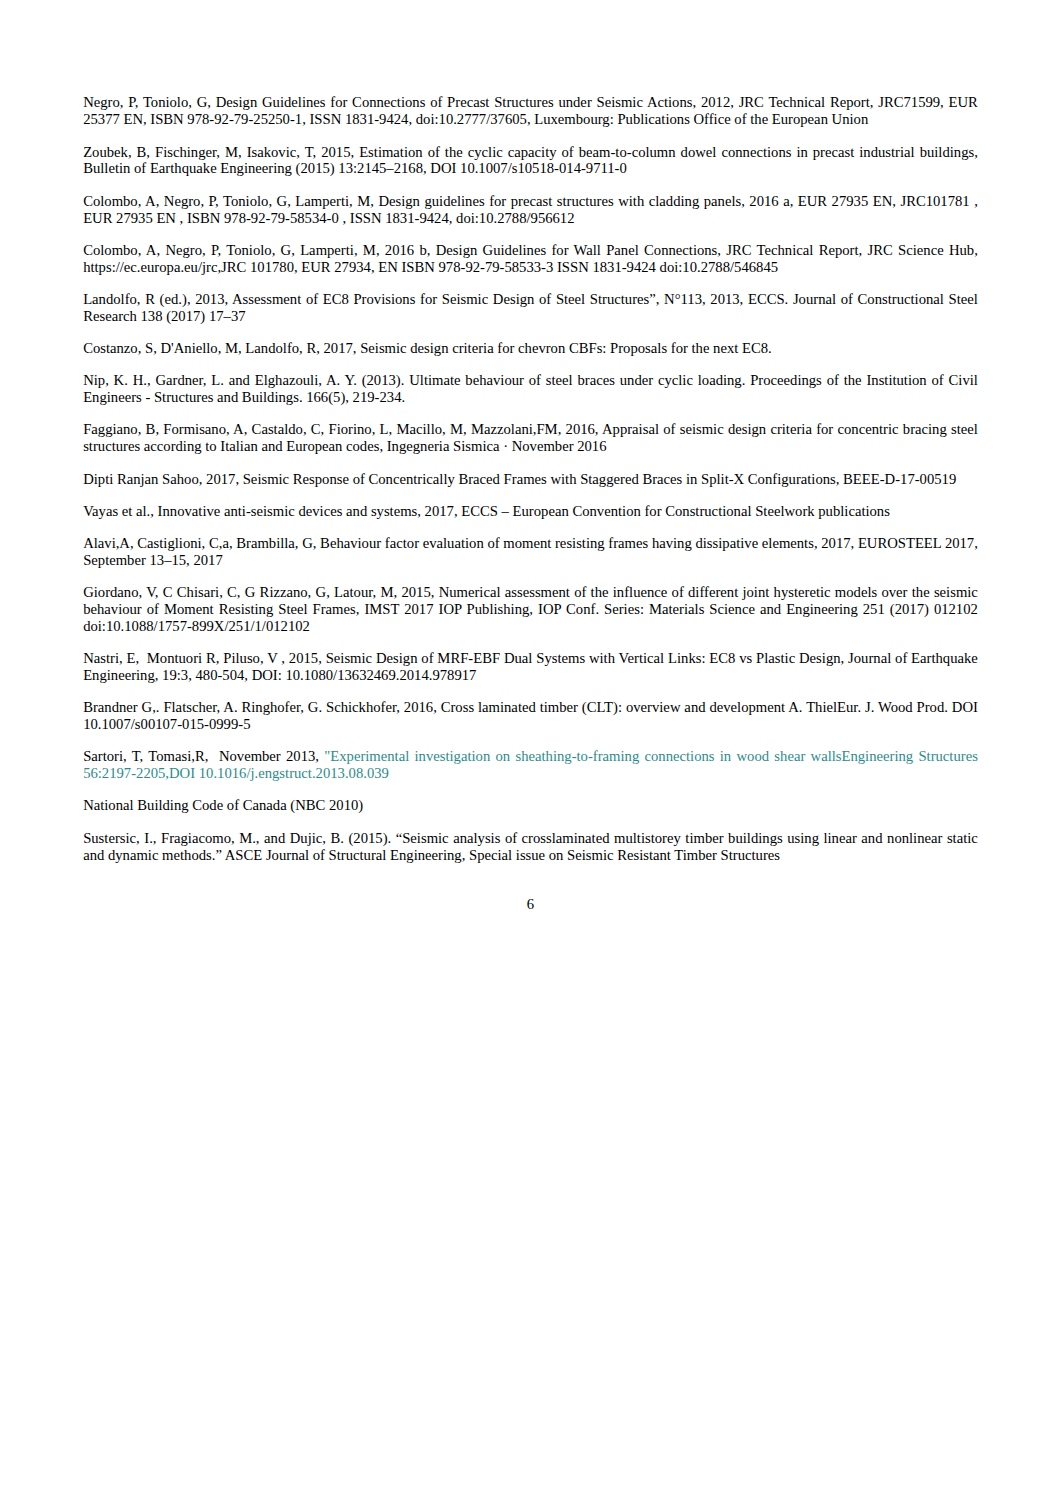Negro, P, Toniolo, G, Design Guidelines for Connections of Precast Structures under Seismic Actions, 2012, JRC Technical Report, JRC71599, EUR 25377 EN, ISBN 978-92-79-25250-1, ISSN 1831-9424, doi:10.2777/37605, Luxembourg: Publications Office of the European Union
Zoubek, B, Fischinger, M, Isakovic, T, 2015, Estimation of the cyclic capacity of beam-to-column dowel connections in precast industrial buildings, Bulletin of Earthquake Engineering (2015) 13:2145–2168, DOI 10.1007/s10518-014-9711-0
Colombo, A, Negro, P, Toniolo, G, Lamperti, M, Design guidelines for precast structures with cladding panels, 2016 a, EUR 27935 EN, JRC101781 , EUR 27935 EN , ISBN 978-92-79-58534-0 , ISSN 1831-9424, doi:10.2788/956612
Colombo, A, Negro, P, Toniolo, G, Lamperti, M, 2016 b, Design Guidelines for Wall Panel Connections, JRC Technical Report, JRC Science Hub, https://ec.europa.eu/jrc,JRC 101780, EUR 27934, EN ISBN 978-92-79-58533-3 ISSN 1831-9424 doi:10.2788/546845
Landolfo, R (ed.), 2013, Assessment of EC8 Provisions for Seismic Design of Steel Structures”, N°113, 2013, ECCS. Journal of Constructional Steel Research 138 (2017) 17–37
Costanzo, S, D'Aniello, M, Landolfo, R, 2017, Seismic design criteria for chevron CBFs: Proposals for the next EC8.
Nip, K. H., Gardner, L. and Elghazouli, A. Y. (2013). Ultimate behaviour of steel braces under cyclic loading. Proceedings of the Institution of Civil Engineers - Structures and Buildings. 166(5), 219-234.
Faggiano, B, Formisano, A, Castaldo, C, Fiorino, L, Macillo, M, Mazzolani,FM, 2016, Appraisal of seismic design criteria for concentric bracing steel structures according to Italian and European codes, Ingegneria Sismica · November 2016
Dipti Ranjan Sahoo, 2017, Seismic Response of Concentrically Braced Frames with Staggered Braces in Split-X Configurations, BEEE-D-17-00519
Vayas et al., Innovative anti-seismic devices and systems, 2017, ECCS – European Convention for Constructional Steelwork publications
Alavi,A, Castiglioni, C,a, Brambilla, G, Behaviour factor evaluation of moment resisting frames having dissipative elements, 2017, EUROSTEEL 2017, September 13–15, 2017
Giordano, V, C Chisari, C, G Rizzano, G, Latour, M, 2015, Numerical assessment of the influence of different joint hysteretic models over the seismic behaviour of Moment Resisting Steel Frames, IMST 2017 IOP Publishing, IOP Conf. Series: Materials Science and Engineering 251 (2017) 012102 doi:10.1088/1757-899X/251/1/012102
Nastri, E, Montuori R, Piluso, V , 2015, Seismic Design of MRF-EBF Dual Systems with Vertical Links: EC8 vs Plastic Design, Journal of Earthquake Engineering, 19:3, 480-504, DOI: 10.1080/13632469.2014.978917
Brandner G,. Flatscher, A. Ringhofer, G. Schickhofer, 2016, Cross laminated timber (CLT): overview and development A. ThielEur. J. Wood Prod. DOI 10.1007/s00107-015-0999-5
Sartori, T, Tomasi,R, November 2013, "Experimental investigation on sheathing-to-framing connections in wood shear wallsEngineering Structures 56:2197-2205,DOI 10.1016/j.engstruct.2013.08.039
National Building Code of Canada (NBC 2010)
Sustersic, I., Fragiacomo, M., and Dujic, B. (2015). “Seismic analysis of crosslaminated multistorey timber buildings using linear and nonlinear static and dynamic methods.” ASCE Journal of Structural Engineering, Special issue on Seismic Resistant Timber Structures
6